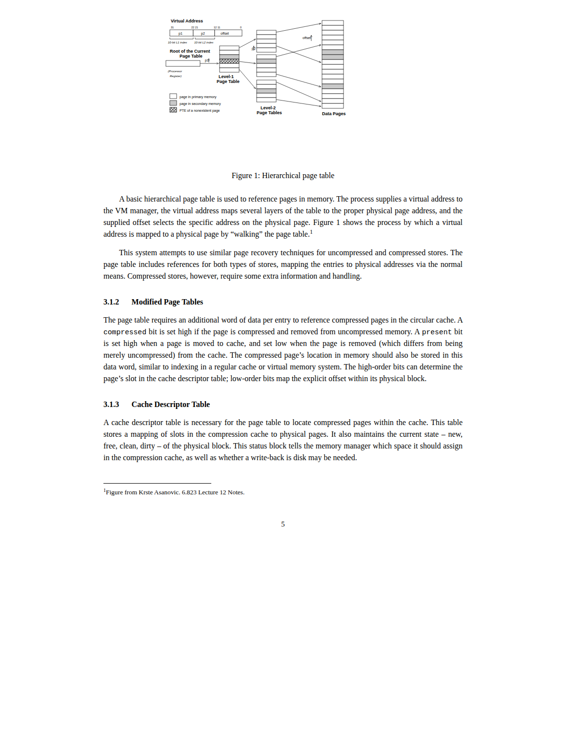Virtual Address 31 22 21 12 11 0 p1 p2 offset 10-bit L1 index 10-bit L2 index Root of the Current Page Table (Processor Register) p1 Level-1 Page Table p2 Level-2 Page Tables offset Data Pages page in primary memory page in secondary memory PTE of a nonexistent page
Figure 1: Hierarchical page table
A basic hierarchical page table is used to reference pages in memory. The process supplies a virtual address to the VM manager, the virtual address maps several layers of the table to the proper physical page address, and the supplied offset selects the specific address on the physical page. Figure 1 shows the process by which a virtual address is mapped to a physical page by “walking” the page table.1
This system attempts to use similar page recovery techniques for uncompressed and compressed stores. The page table includes references for both types of stores, mapping the entries to physical addresses via the normal means. Compressed stores, however, require some extra information and handling.
3.1.2 Modified Page Tables
The page table requires an additional word of data per entry to reference compressed pages in the circular cache. A compressed bit is set high if the page is compressed and removed from uncompressed memory. A present bit is set high when a page is moved to cache, and set low when the page is removed (which differs from being merely uncompressed) from the cache. The compressed page’s location in memory should also be stored in this data word, similar to indexing in a regular cache or virtual memory system. The high-order bits can determine the page’s slot in the cache descriptor table; low-order bits map the explicit offset within its physical block.
3.1.3 Cache Descriptor Table
A cache descriptor table is necessary for the page table to locate compressed pages within the cache. This table stores a mapping of slots in the compression cache to physical pages. It also maintains the current state – new, free, clean, dirty – of the physical block. This status block tells the memory manager which space it should assign in the compression cache, as well as whether a write-back is disk may be needed.
1Figure from Krste Asanovic. 6.823 Lecture 12 Notes.
5